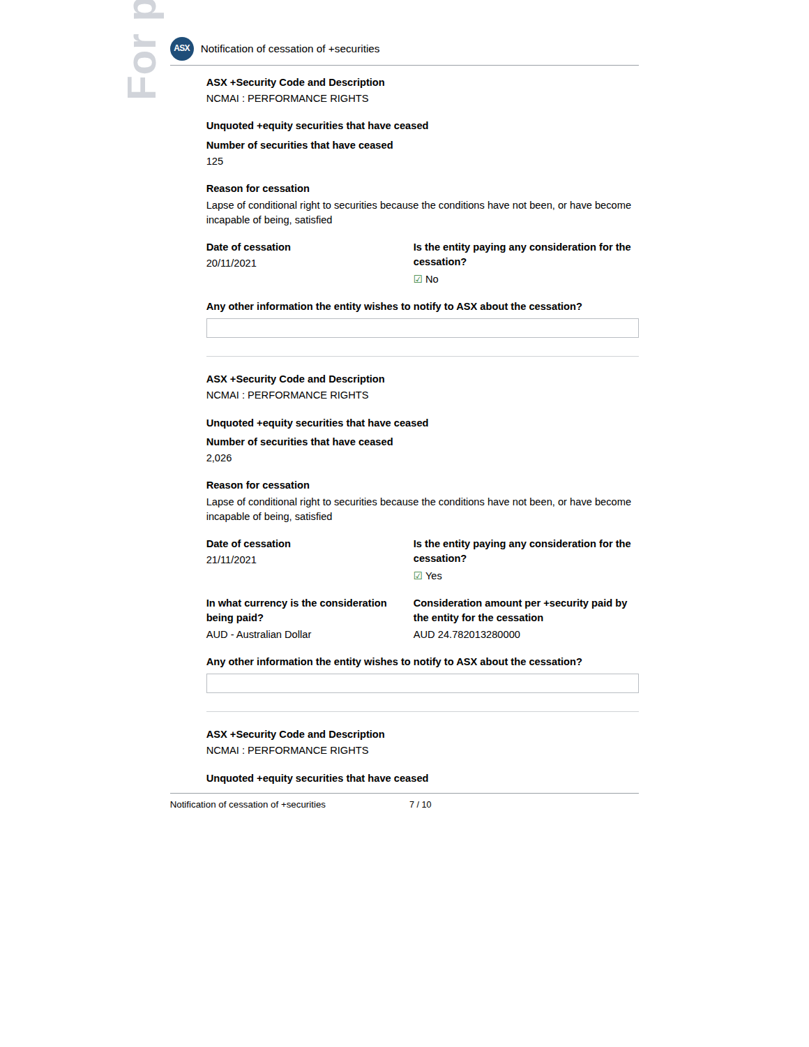For personal use only
ASX
Notification of cessation of +securities
ASX +Security Code and Description
NCMAI : PERFORMANCE RIGHTS
Unquoted +equity securities that have ceased
Number of securities that have ceased
125
Reason for cessation
Lapse of conditional right to securities because the conditions have not been, or have become incapable of being, satisfied
Date of cessation
20/11/2021
Is the entity paying any consideration for the cessation?
☑No
Any other information the entity wishes to notify to ASX about the cessation?
ASX +Security Code and Description
NCMAI : PERFORMANCE RIGHTS
Unquoted +equity securities that have ceased
Number of securities that have ceased
2,026
Reason for cessation
Lapse of conditional right to securities because the conditions have not been, or have become incapable of being, satisfied
Date of cessation
21/11/2021
Is the entity paying any consideration for the cessation?
☑Yes
In what currency is the consideration being paid?
AUD - Australian Dollar
Consideration amount per +security paid by the entity for the cessation
AUD 24.782013280000
Any other information the entity wishes to notify to ASX about the cessation?
ASX +Security Code and Description
NCMAI : PERFORMANCE RIGHTS
Unquoted +equity securities that have ceased
Notification of cessation of +securities
7 / 10